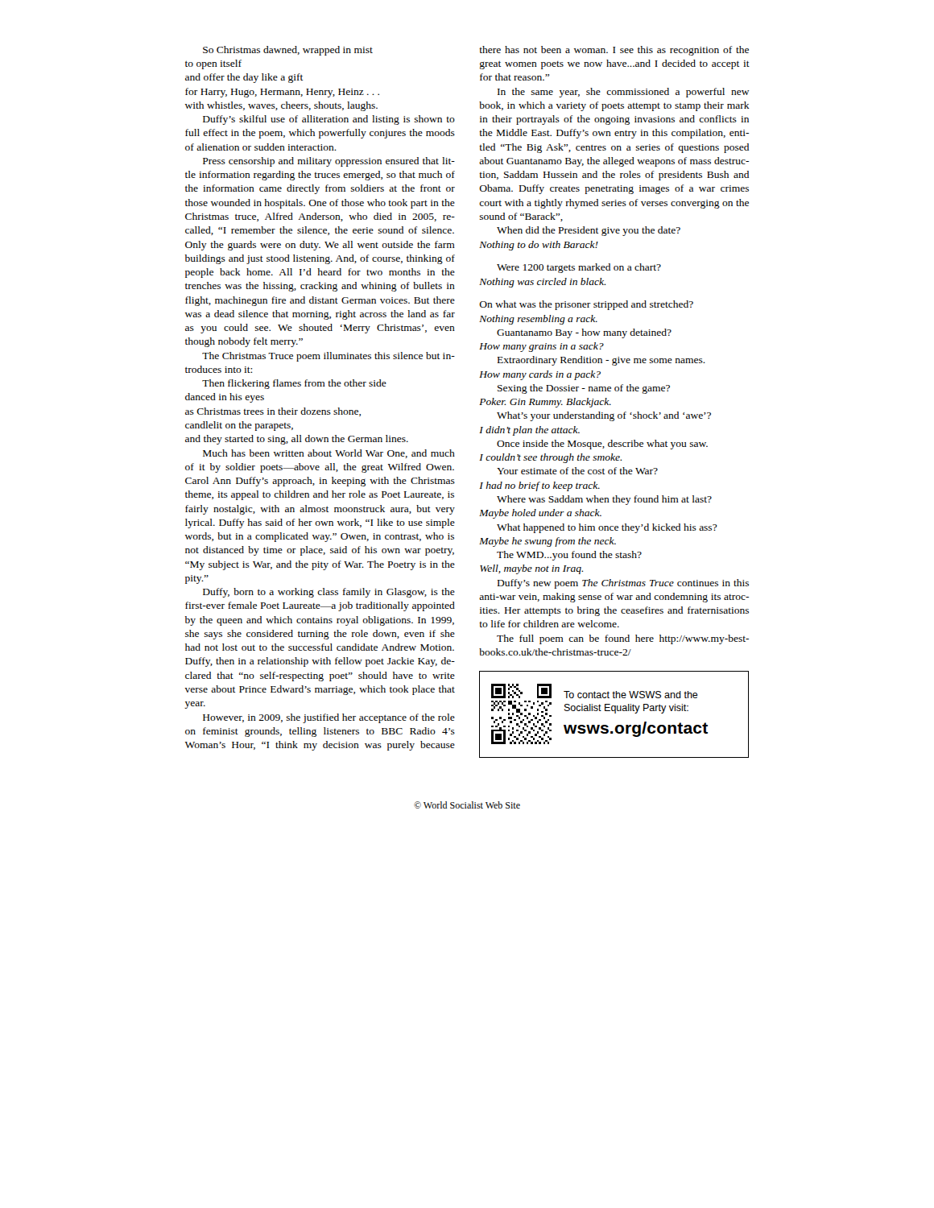So Christmas dawned, wrapped in mist to open itself and offer the day like a gift for Harry, Hugo, Hermann, Henry, Heinz . . . with whistles, waves, cheers, shouts, laughs.
Duffy’s skilful use of alliteration and listing is shown to full effect in the poem, which powerfully conjures the moods of alienation or sudden interaction.
Press censorship and military oppression ensured that little information regarding the truces emerged, so that much of the information came directly from soldiers at the front or those wounded in hospitals. One of those who took part in the Christmas truce, Alfred Anderson, who died in 2005, recalled, “I remember the silence, the eerie sound of silence. Only the guards were on duty. We all went outside the farm buildings and just stood listening. And, of course, thinking of people back home. All I’d heard for two months in the trenches was the hissing, cracking and whining of bullets in flight, machinegun fire and distant German voices. But there was a dead silence that morning, right across the land as far as you could see. We shouted ‘Merry Christmas’, even though nobody felt merry.”
The Christmas Truce poem illuminates this silence but introduces into it:
Then flickering flames from the other side danced in his eyes as Christmas trees in their dozens shone, candlelit on the parapets, and they started to sing, all down the German lines.
Much has been written about World War One, and much of it by soldier poets—above all, the great Wilfred Owen. Carol Ann Duffy’s approach, in keeping with the Christmas theme, its appeal to children and her role as Poet Laureate, is fairly nostalgic, with an almost moonstruck aura, but very lyrical. Duffy has said of her own work, “I like to use simple words, but in a complicated way.” Owen, in contrast, who is not distanced by time or place, said of his own war poetry, “My subject is War, and the pity of War. The Poetry is in the pity.”
Duffy, born to a working class family in Glasgow, is the first-ever female Poet Laureate—a job traditionally appointed by the queen and which contains royal obligations. In 1999, she says she considered turning the role down, even if she had not lost out to the successful candidate Andrew Motion. Duffy, then in a relationship with fellow poet Jackie Kay, declared that “no self-respecting poet” should have to write verse about Prince Edward’s marriage, which took place that year.
However, in 2009, she justified her acceptance of the role on feminist grounds, telling listeners to BBC Radio 4’s Woman’s Hour, “I think my decision was purely because there has not been a woman. I see this as recognition of the great women poets we now have...and I decided to accept it for that reason.”
In the same year, she commissioned a powerful new book, in which a variety of poets attempt to stamp their mark in their portrayals of the ongoing invasions and conflicts in the Middle East. Duffy’s own entry in this compilation, entitled “The Big Ask”, centres on a series of questions posed about Guantanamo Bay, the alleged weapons of mass destruction, Saddam Hussein and the roles of presidents Bush and Obama. Duffy creates penetrating images of a war crimes court with a tightly rhymed series of verses converging on the sound of “Barack”,
When did the President give you the date? Nothing to do with Barack! Were 1200 targets marked on a chart? Nothing was circled in black. On what was the prisoner stripped and stretched? Nothing resembling a rack. Guantanamo Bay - how many detained? How many grains in a sack? Extraordinary Rendition - give me some names. How many cards in a pack? Sexing the Dossier - name of the game? Poker. Gin Rummy. Blackjack. What’s your understanding of ‘shock’ and ‘awe’? I didn’t plan the attack. Once inside the Mosque, describe what you saw. I couldn’t see through the smoke. Your estimate of the cost of the War? I had no brief to keep track. Where was Saddam when they found him at last? Maybe holed under a shack. What happened to him once they’d kicked his ass? Maybe he swung from the neck. The WMD...you found the stash? Well, maybe not in Iraq.
Duffy’s new poem The Christmas Truce continues in this anti-war vein, making sense of war and condemning its atrocities. Her attempts to bring the ceasefires and fraternisations to life for children are welcome.
The full poem can be found here http://www.my-best-books.co.uk/the-christmas-truce-2/
To contact the WSWS and the
Socialist Equality Party visit:
wsws.org/contact
© World Socialist Web Site